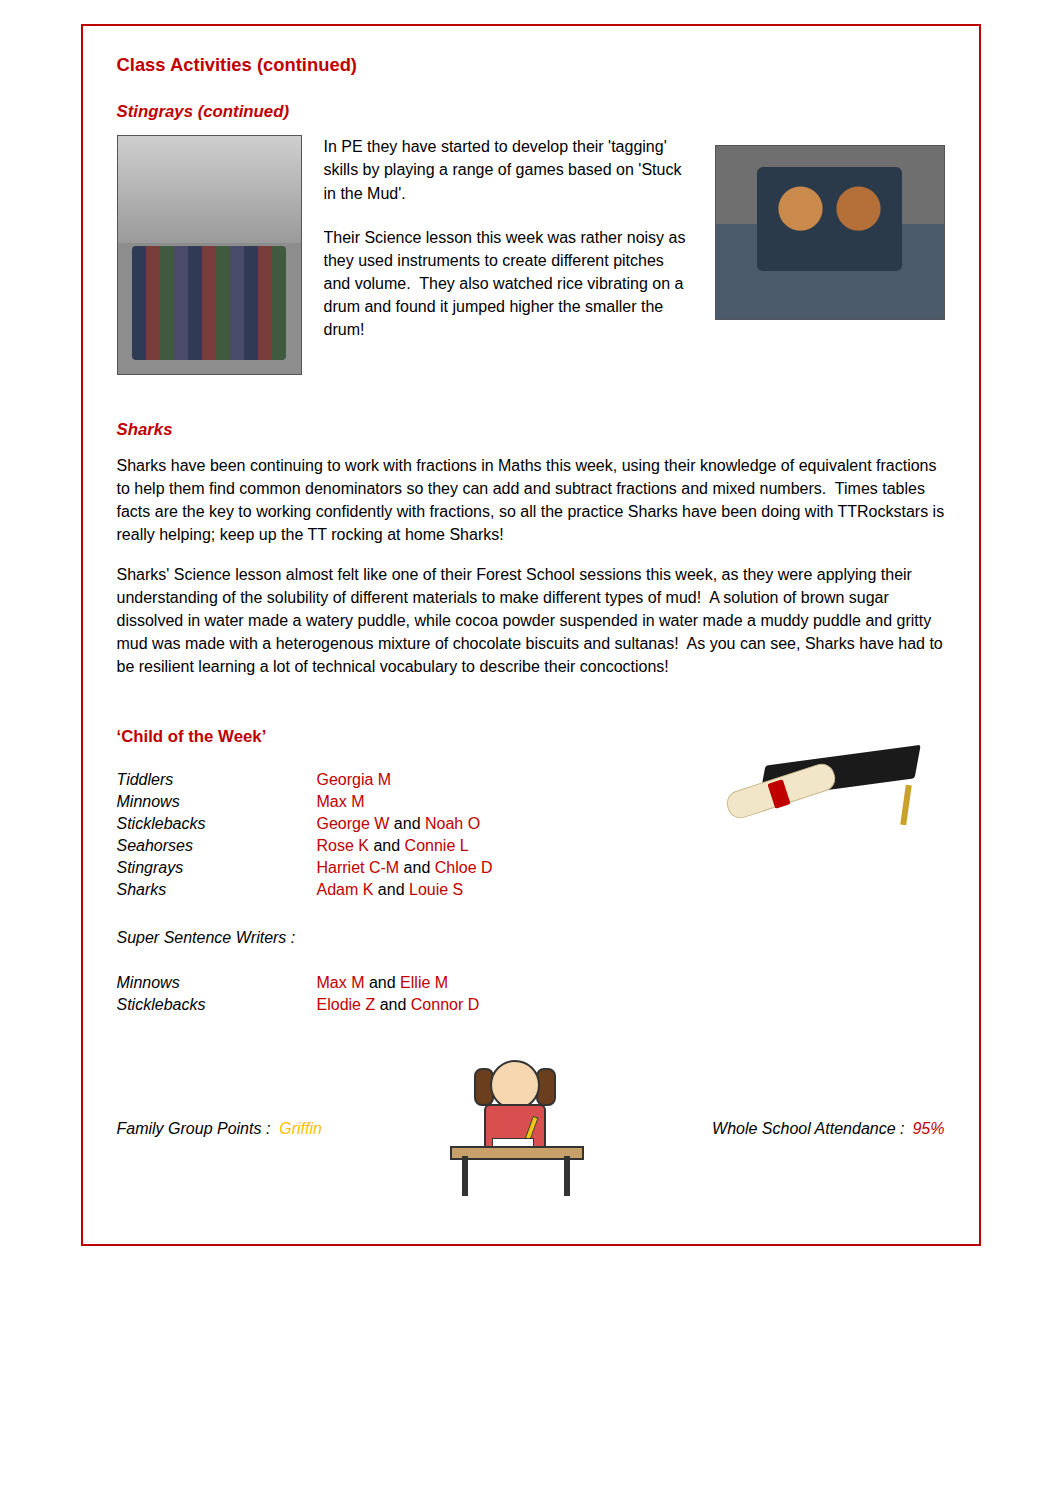Class Activities (continued)
Stingrays (continued)
In PE they have started to develop their 'tagging' skills by playing a range of games based on 'Stuck in the Mud'.
Their Science lesson this week was rather noisy as they used instruments to create different pitches and volume. They also watched rice vibrating on a drum and found it jumped higher the smaller the drum!
Sharks
Sharks have been continuing to work with fractions in Maths this week, using their knowledge of equivalent fractions to help them find common denominators so they can add and subtract fractions and mixed numbers. Times tables facts are the key to working confidently with fractions, so all the practice Sharks have been doing with TTRockstars is really helping; keep up the TT rocking at home Sharks!
Sharks' Science lesson almost felt like one of their Forest School sessions this week, as they were applying their understanding of the solubility of different materials to make different types of mud! A solution of brown sugar dissolved in water made a watery puddle, while cocoa powder suspended in water made a muddy puddle and gritty mud was made with a heterogenous mixture of chocolate biscuits and sultanas! As you can see, Sharks have had to be resilient learning a lot of technical vocabulary to describe their concoctions!
‘Child of the Week’
| Tiddlers | Georgia M |
| Minnows | Max M |
| Sticklebacks | George W and Noah O |
| Seahorses | Rose K and Connie L |
| Stingrays | Harriet C-M and Chloe D |
| Sharks | Adam K and Louie S |
Super Sentence Writers :
| Minnows | Max M and Ellie M |
| Sticklebacks | Elodie Z and Connor D |
Family Group Points : Griffin
Whole School Attendance :95%